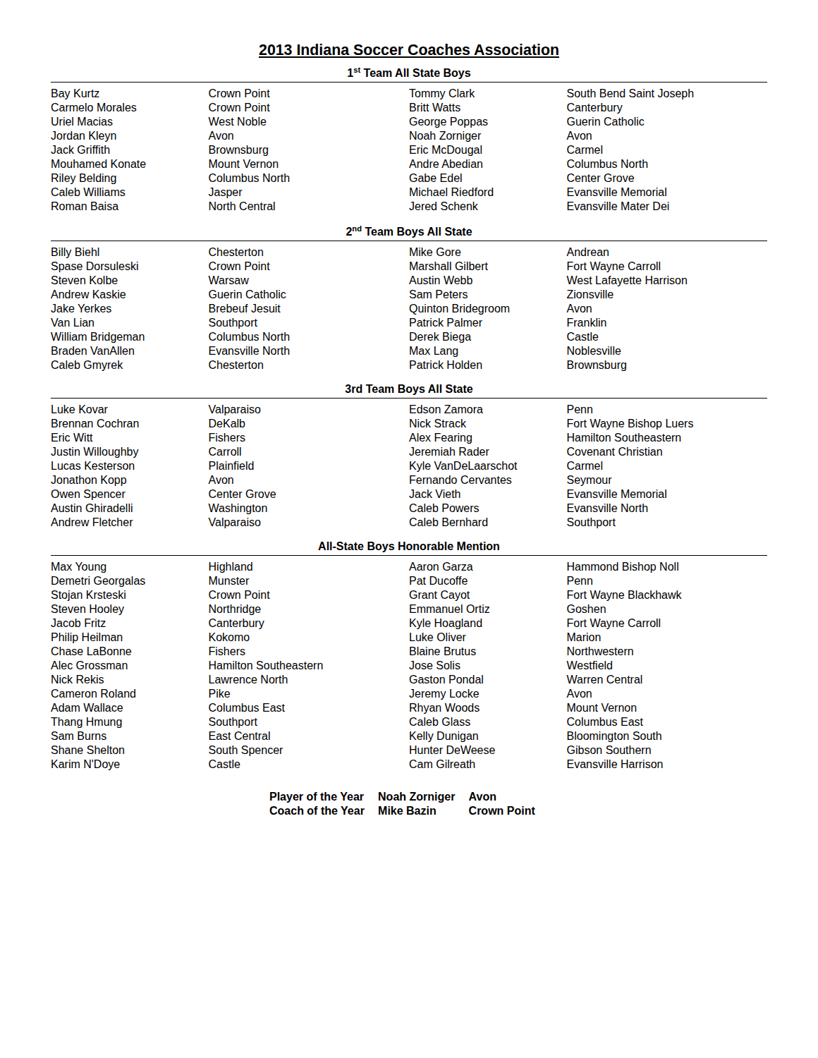2013 Indiana Soccer Coaches Association
1st Team All State Boys
| Bay Kurtz | Crown Point | Tommy Clark | South Bend Saint Joseph |
| Carmelo Morales | Crown Point | Britt Watts | Canterbury |
| Uriel Macias | West Noble | George Poppas | Guerin Catholic |
| Jordan Kleyn | Avon | Noah Zorniger | Avon |
| Jack Griffith | Brownsburg | Eric McDougal | Carmel |
| Mouhamed Konate | Mount Vernon | Andre Abedian | Columbus North |
| Riley Belding | Columbus North | Gabe Edel | Center Grove |
| Caleb Williams | Jasper | Michael Riedford | Evansville Memorial |
| Roman Baisa | North Central | Jered Schenk | Evansville Mater Dei |
2nd Team Boys All State
| Billy Biehl | Chesterton | Mike Gore | Andrean |
| Spase Dorsuleski | Crown Point | Marshall Gilbert | Fort Wayne Carroll |
| Steven Kolbe | Warsaw | Austin Webb | West Lafayette Harrison |
| Andrew Kaskie | Guerin Catholic | Sam Peters | Zionsville |
| Jake Yerkes | Brebeuf Jesuit | Quinton Bridegroom | Avon |
| Van Lian | Southport | Patrick Palmer | Franklin |
| William Bridgeman | Columbus North | Derek Biega | Castle |
| Braden VanAllen | Evansville North | Max Lang | Noblesville |
| Caleb Gmyrek | Chesterton | Patrick Holden | Brownsburg |
3rd Team Boys All State
| Luke Kovar | Valparaiso | Edson Zamora | Penn |
| Brennan Cochran | DeKalb | Nick Strack | Fort Wayne Bishop Luers |
| Eric Witt | Fishers | Alex Fearing | Hamilton Southeastern |
| Justin Willoughby | Carroll | Jeremiah Rader | Covenant Christian |
| Lucas Kesterson | Plainfield | Kyle VanDeLaarschot | Carmel |
| Jonathon Kopp | Avon | Fernando Cervantes | Seymour |
| Owen Spencer | Center Grove | Jack Vieth | Evansville Memorial |
| Austin Ghiradelli | Washington | Caleb Powers | Evansville North |
| Andrew Fletcher | Valparaiso | Caleb Bernhard | Southport |
All-State Boys Honorable Mention
| Max Young | Highland | Aaron Garza | Hammond Bishop Noll |
| Demetri Georgalas | Munster | Pat Ducoffe | Penn |
| Stojan Krsteski | Crown Point | Grant Cayot | Fort Wayne Blackhawk |
| Steven Hooley | Northridge | Emmanuel Ortiz | Goshen |
| Jacob Fritz | Canterbury | Kyle Hoagland | Fort Wayne Carroll |
| Philip Heilman | Kokomo | Luke Oliver | Marion |
| Chase LaBonne | Fishers | Blaine Brutus | Northwestern |
| Alec Grossman | Hamilton Southeastern | Jose Solis | Westfield |
| Nick Rekis | Lawrence North | Gaston Pondal | Warren Central |
| Cameron Roland | Pike | Jeremy Locke | Avon |
| Adam Wallace | Columbus East | Rhyan Woods | Mount Vernon |
| Thang Hmung | Southport | Caleb Glass | Columbus East |
| Sam Burns | East Central | Kelly Dunigan | Bloomington South |
| Shane Shelton | South Spencer | Hunter DeWeese | Gibson Southern |
| Karim N'Doye | Castle | Cam Gilreath | Evansville Harrison |
| Player of the Year | Noah Zorniger | Avon |
| Coach of the Year | Mike Bazin | Crown Point |